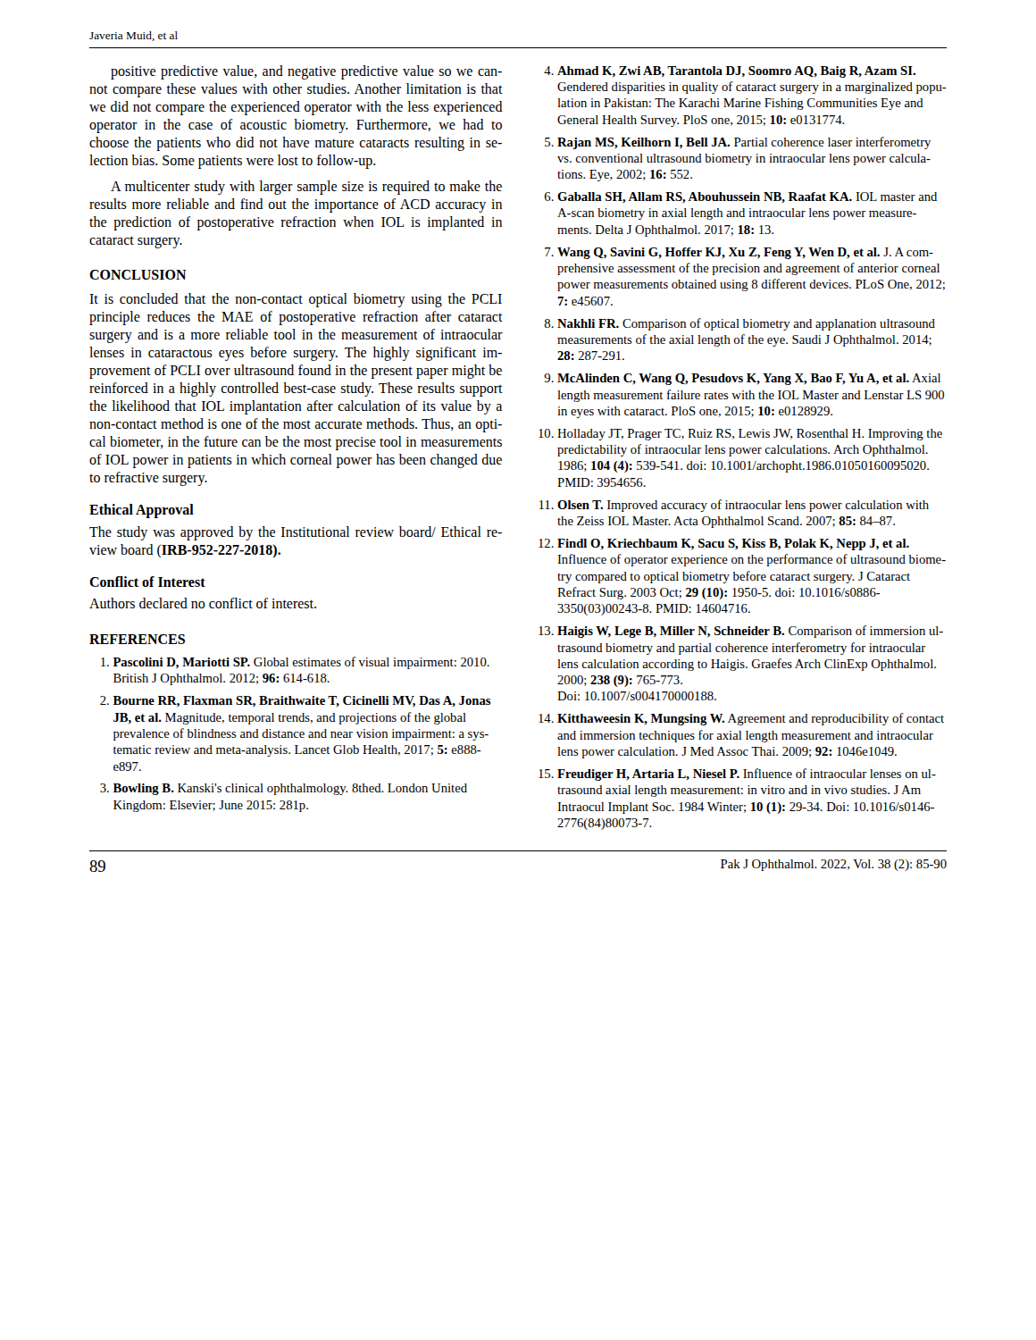Javeria Muid, et al
positive predictive value, and negative predictive value so we cannot compare these values with other studies. Another limitation is that we did not compare the experienced operator with the less experienced operator in the case of acoustic biometry. Furthermore, we had to choose the patients who did not have mature cataracts resulting in selection bias. Some patients were lost to follow-up.
A multicenter study with larger sample size is required to make the results more reliable and find out the importance of ACD accuracy in the prediction of postoperative refraction when IOL is implanted in cataract surgery.
CONCLUSION
It is concluded that the non-contact optical biometry using the PCLI principle reduces the MAE of postoperative refraction after cataract surgery and is a more reliable tool in the measurement of intraocular lenses in cataractous eyes before surgery. The highly significant improvement of PCLI over ultrasound found in the present paper might be reinforced in a highly controlled best-case study. These results support the likelihood that IOL implantation after calculation of its value by a non-contact method is one of the most accurate methods. Thus, an optical biometer, in the future can be the most precise tool in measurements of IOL power in patients in which corneal power has been changed due to refractive surgery.
Ethical Approval
The study was approved by the Institutional review board/ Ethical review board (IRB-952-227-2018).
Conflict of Interest
Authors declared no conflict of interest.
REFERENCES
Pascolini D, Mariotti SP. Global estimates of visual impairment: 2010. British J Ophthalmol. 2012; 96: 614-618.
Bourne RR, Flaxman SR, Braithwaite T, Cicinelli MV, Das A, Jonas JB, et al. Magnitude, temporal trends, and projections of the global prevalence of blindness and distance and near vision impairment: a systematic review and meta-analysis. Lancet Glob Health, 2017; 5: e888-e897.
Bowling B. Kanski's clinical ophthalmology. 8thed. London United Kingdom: Elsevier; June 2015: 281p.
Ahmad K, Zwi AB, Tarantola DJ, Soomro AQ, Baig R, Azam SI. Gendered disparities in quality of cataract surgery in a marginalized population in Pakistan: The Karachi Marine Fishing Communities Eye and General Health Survey. PloS one, 2015; 10: e0131774.
Rajan MS, Keilhorn I, Bell JA. Partial coherence laser interferometry vs. conventional ultrasound biometry in intraocular lens power calculations. Eye, 2002; 16: 552.
Gaballa SH, Allam RS, Abouhussein NB, Raafat KA. IOL master and A-scan biometry in axial length and intraocular lens power measurements. Delta J Ophthalmol. 2017; 18: 13.
Wang Q, Savini G, Hoffer KJ, Xu Z, Feng Y, Wen D, et al. J. A comprehensive assessment of the precision and agreement of anterior corneal power measurements obtained using 8 different devices. PLoS One, 2012; 7: e45607.
Nakhli FR. Comparison of optical biometry and applanation ultrasound measurements of the axial length of the eye. Saudi J Ophthalmol. 2014; 28: 287-291.
McAlinden C, Wang Q, Pesudovs K, Yang X, Bao F, Yu A, et al. Axial length measurement failure rates with the IOL Master and Lenstar LS 900 in eyes with cataract. PloS one, 2015; 10: e0128929.
Holladay JT, Prager TC, Ruiz RS, Lewis JW, Rosenthal H. Improving the predictability of intraocular lens power calculations. Arch Ophthalmol. 1986; 104 (4): 539-541. doi: 10.1001/archopht.1986.01050160095020. PMID: 3954656.
Olsen T. Improved accuracy of intraocular lens power calculation with the Zeiss IOL Master. Acta Ophthalmol Scand. 2007; 85: 84–87.
Findl O, Kriechbaum K, Sacu S, Kiss B, Polak K, Nepp J, et al. Influence of operator experience on the performance of ultrasound biometry compared to optical biometry before cataract surgery. J Cataract Refract Surg. 2003 Oct; 29 (10): 1950-5. doi: 10.1016/s0886-3350(03)00243-8. PMID: 14604716.
Haigis W, Lege B, Miller N, Schneider B. Comparison of immersion ultrasound biometry and partial coherence interferometry for intraocular lens calculation according to Haigis. Graefes Arch ClinExp Ophthalmol. 2000; 238 (9): 765-773.
Doi: 10.1007/s004170000188.
Kitthaweesin K, Mungsing W. Agreement and reproducibility of contact and immersion techniques for axial length measurement and intraocular lens power calculation. J Med Assoc Thai. 2009; 92: 1046e1049.
Freudiger H, Artaria L, Niesel P. Influence of intraocular lenses on ultrasound axial length measurement: in vitro and in vivo studies. J Am Intraocul Implant Soc. 1984 Winter; 10 (1): 29-34. Doi: 10.1016/s0146-2776(84)80073-7.
89 Pak J Ophthalmol. 2022, Vol. 38 (2): 85-90